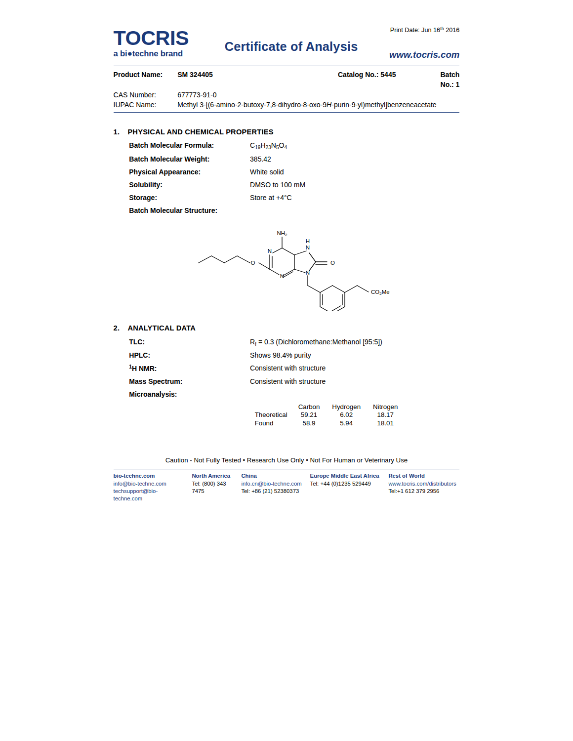TOCRIS
a bi●techne brand
Certificate of Analysis
Print Date: Jun 16th 2016
www.tocris.com
Product Name:
SM 324405
Catalog No.: 5445
Batch No.: 1
CAS Number:
677773-91-0
IUPAC Name:
Methyl 3-[(6-amino-2-butoxy-7,8-dihydro-8-oxo-9H-purin-9-yl)methyl]benzeneacetate
1. PHYSICAL AND CHEMICAL PROPERTIES
Batch Molecular Formula:
C19H23N5O4
Batch Molecular Weight:
385.42
Physical Appearance:
White solid
Solubility:
DMSO to 100 mM
Storage:
Store at +4°C
Batch Molecular Structure:
O N N N N H O NH2 CO2Me
2. ANALYTICAL DATA
TLC:
Rf = 0.3 (Dichloromethane:Methanol [95:5])
HPLC:
Shows 98.4% purity
1H NMR:
Consistent with structure
Mass Spectrum:
Consistent with structure
Microanalysis:
| | Carbon | Hydrogen | Nitrogen |
| Theoretical | 59.21 | 6.02 | 18.17 |
| Found | 58.9 | 5.94 | 18.01 |
Caution - Not Fully Tested • Research Use Only • Not For Human or Veterinary Use
bio-techne.com
info@bio-techne.com
techsupport@bio-techne.com
North America
Tel: (800) 343 7475
China
info.cn@bio-techne.com
Tel: +86 (21) 52380373
Europe Middle East Africa
Tel: +44 (0)1235 529449
Rest of World
www.tocris.com/distributors
Tel:+1 612 379 2956